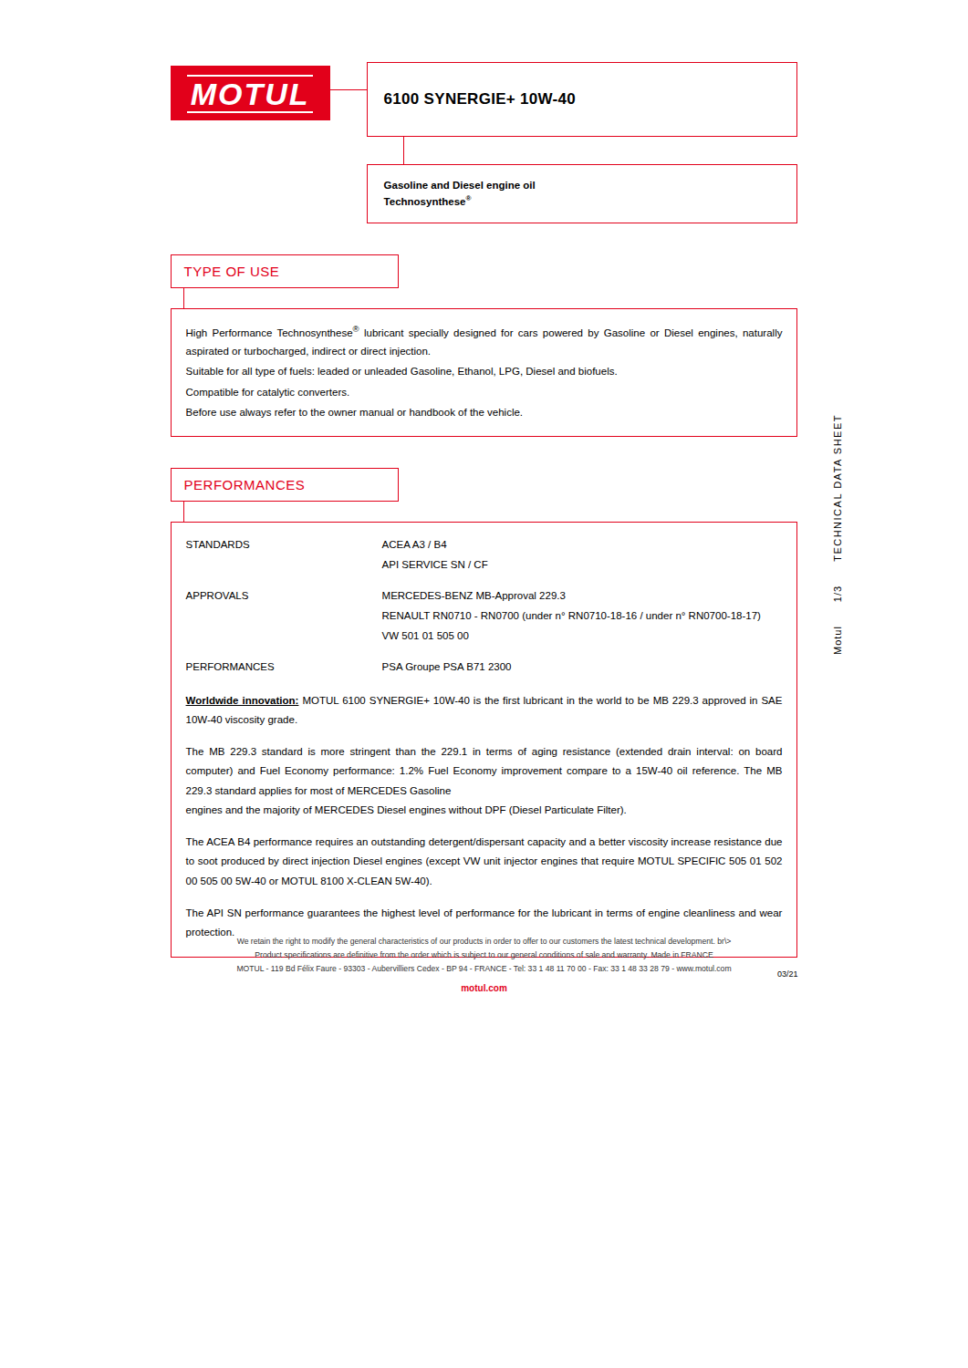MOTUL
6100 SYNERGIE+ 10W-40
Gasoline and Diesel engine oil
Technosynthese®
TYPE OF USE
High Performance Technosynthese® lubricant specially designed for cars powered by Gasoline or Diesel engines, naturally aspirated or turbocharged, indirect or direct injection.
Suitable for all type of fuels: leaded or unleaded Gasoline, Ethanol, LPG, Diesel and biofuels.
Compatible for catalytic converters.
Before use always refer to the owner manual or handbook of the vehicle.
PERFORMANCES
| STANDARDS | ACEA A3 / B4 |
| | API SERVICE SN / CF |
| APPROVALS | MERCEDES-BENZ MB-Approval 229.3 |
| | RENAULT RN0710 - RN0700 (under n° RN0710-18-16 / under n° RN0700-18-17) |
| | VW 501 01 505 00 |
| PERFORMANCES | PSA Groupe PSA B71 2300 |
Worldwide innovation: MOTUL 6100 SYNERGIE+ 10W-40 is the first lubricant in the world to be MB 229.3 approved in SAE 10W-40 viscosity grade.
The MB 229.3 standard is more stringent than the 229.1 in terms of aging resistance (extended drain interval: on board computer) and Fuel Economy performance: 1.2% Fuel Economy improvement compare to a 15W-40 oil reference. The MB 229.3 standard applies for most of MERCEDES Gasoline
engines and the majority of MERCEDES Diesel engines without DPF (Diesel Particulate Filter).
The ACEA B4 performance requires an outstanding detergent/dispersant capacity and a better viscosity increase resistance due to soot produced by direct injection Diesel engines (except VW unit injector engines that require MOTUL SPECIFIC 505 01 502 00 505 00 5W-40 or MOTUL 8100 X-CLEAN 5W-40).
The API SN performance guarantees the highest level of performance for the lubricant in terms of engine cleanliness and wear protection.
Motul 1/3 TECHNICAL DATA SHEET
We retain the right to modify the general characteristics of our products in order to offer to our customers the latest technical development. br\>
Product specifications are definitive from the order which is subject to our general conditions of sale and warranty. Made in FRANCE
MOTUL - 119 Bd Félix Faure - 93303 - Aubervilliers Cedex - BP 94 - FRANCE - Tel: 33 1 48 11 70 00 - Fax: 33 1 48 33 28 79 - www.motul.com
motul.com
03/21